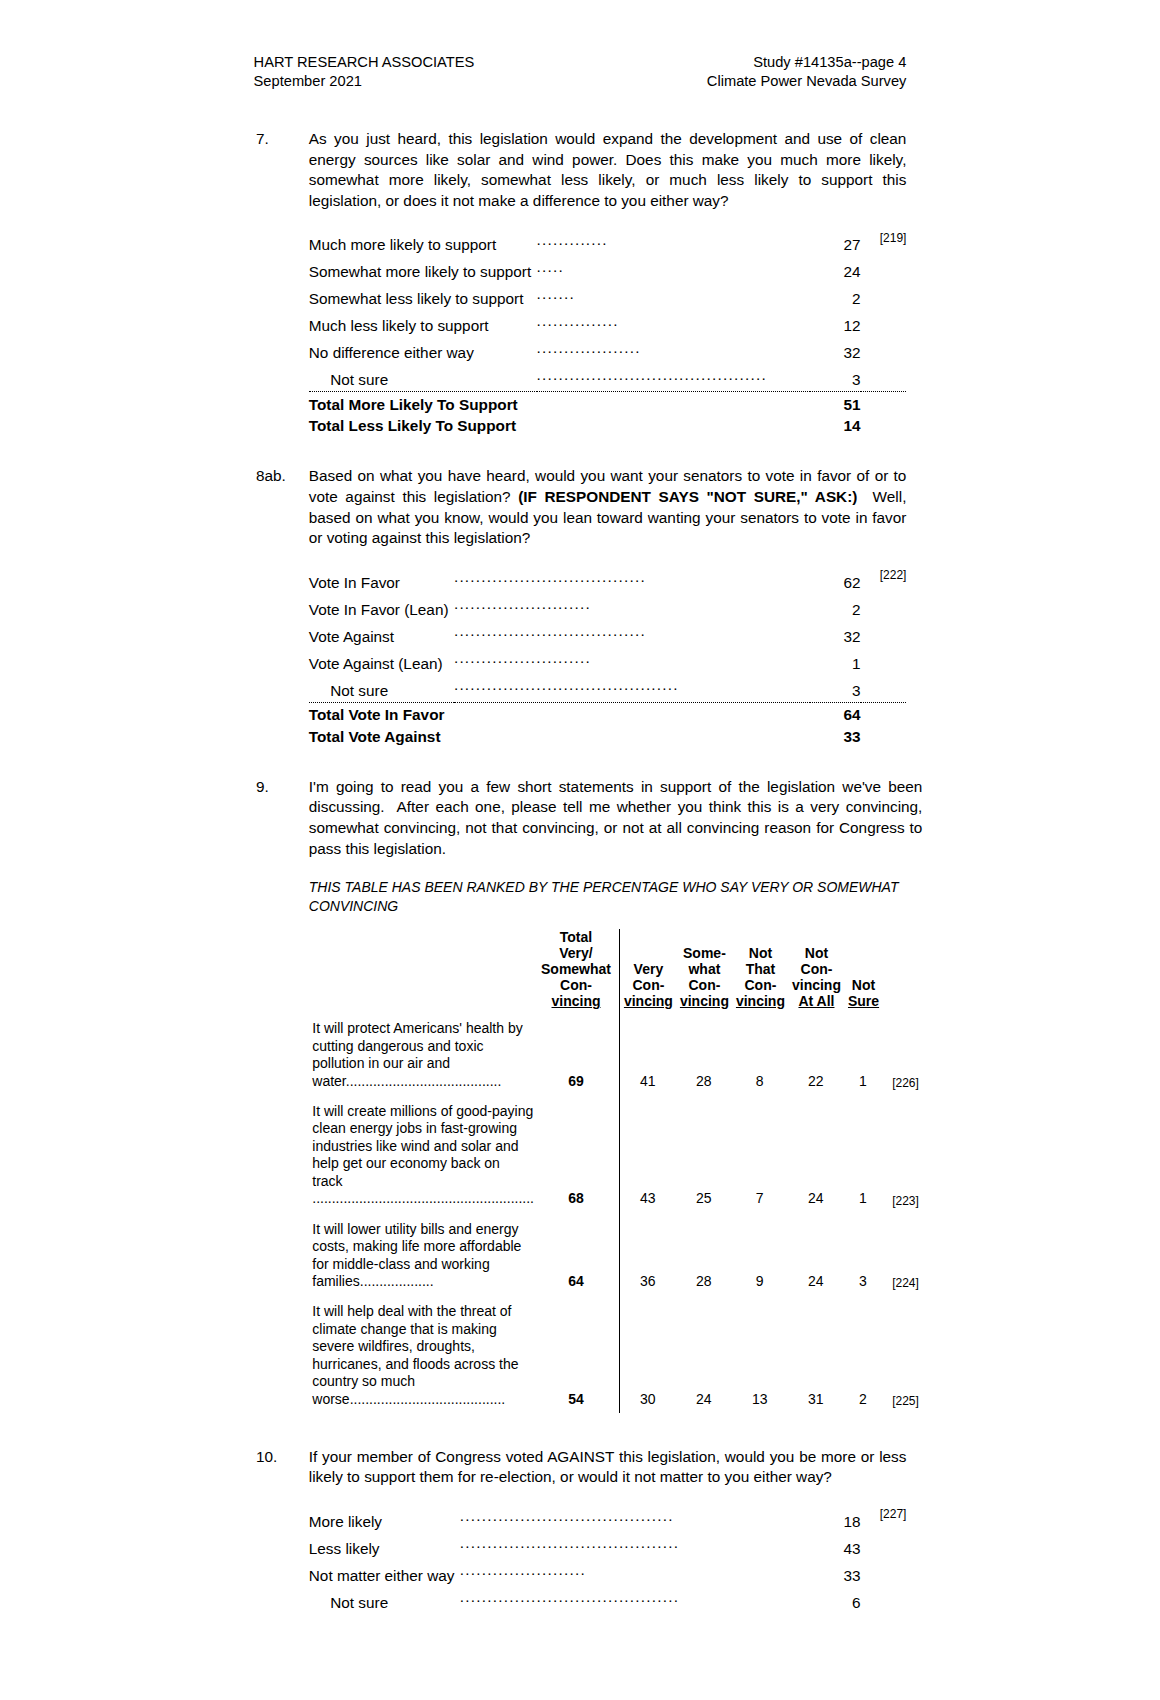HART RESEARCH ASSOCIATES
September 2021
Study #14135a--page 4
Climate Power Nevada Survey
7.
As you just heard, this legislation would expand the development and use of clean energy sources like solar and wind power. Does this make you much more likely, somewhat more likely, somewhat less likely, or much less likely to support this legislation, or does it not make a difference to you either way?
| Much more likely to support | ............. | 27 | [219] |
| Somewhat more likely to support | ..... | 24 | |
| Somewhat less likely to support | ....... | 2 | |
| Much less likely to support | ............... | 12 | |
| No difference either way | ................... | 32 | |
| Not sure | .......................................... | 3 | |
| Total More Likely To Support | | 51 | |
| Total Less Likely To Support | | 14 | |
8ab.
Based on what you have heard, would you want your senators to vote in favor of or to vote against this legislation? (IF RESPONDENT SAYS "NOT SURE," ASK:) Well, based on what you know, would you lean toward wanting your senators to vote in favor or voting against this legislation?
| Vote In Favor | ................................... | 62 | [222] |
| Vote In Favor (Lean) | ......................... | 2 | |
| Vote Against | ................................... | 32 | |
| Vote Against (Lean) | ......................... | 1 | |
| Not sure | ......................................... | 3 | |
| Total Vote In Favor | | 64 | |
| Total Vote Against | | 33 | |
9.
I'm going to read you a few short statements in support of the legislation we've been discussing. After each one, please tell me whether you think this is a very convincing, somewhat convincing, not that convincing, or not at all convincing reason for Congress to pass this legislation.
THIS TABLE HAS BEEN RANKED BY THE PERCENTAGE WHO SAY VERY OR SOMEWHAT CONVINCING
| | Total Very/ Somewhat Con- vincing | Very Con- vincing | Some- what Con- vincing | Not That Con- vincing | Not Con- vincing At All | Not Sure | |
| --- | --- | --- | --- | --- | --- | --- | --- |
| It will protect Americans' health by cutting dangerous and toxic pollution in our air and water ........................................ | 69 | 41 | 28 | 8 | 22 | 1 | [226] |
| It will create millions of good-paying clean energy jobs in fast-growing industries like wind and solar and help get our economy back on track ......................................................... | 68 | 43 | 25 | 7 | 24 | 1 | [223] |
| It will lower utility bills and energy costs, making life more affordable for middle-class and working families ................... | 64 | 36 | 28 | 9 | 24 | 3 | [224] |
| It will help deal with the threat of climate change that is making severe wildfires, droughts, hurricanes, and floods across the country so much worse ........................................ | 54 | 30 | 24 | 13 | 31 | 2 | [225] |
10.
If your member of Congress voted AGAINST this legislation, would you be more or less likely to support them for re-election, or would it not matter to you either way?
| More likely | ....................................... | 18 | [227] |
| Less likely | ........................................ | 43 | |
| Not matter either way | ....................... | 33 | |
| Not sure | ........................................ | 6 | |